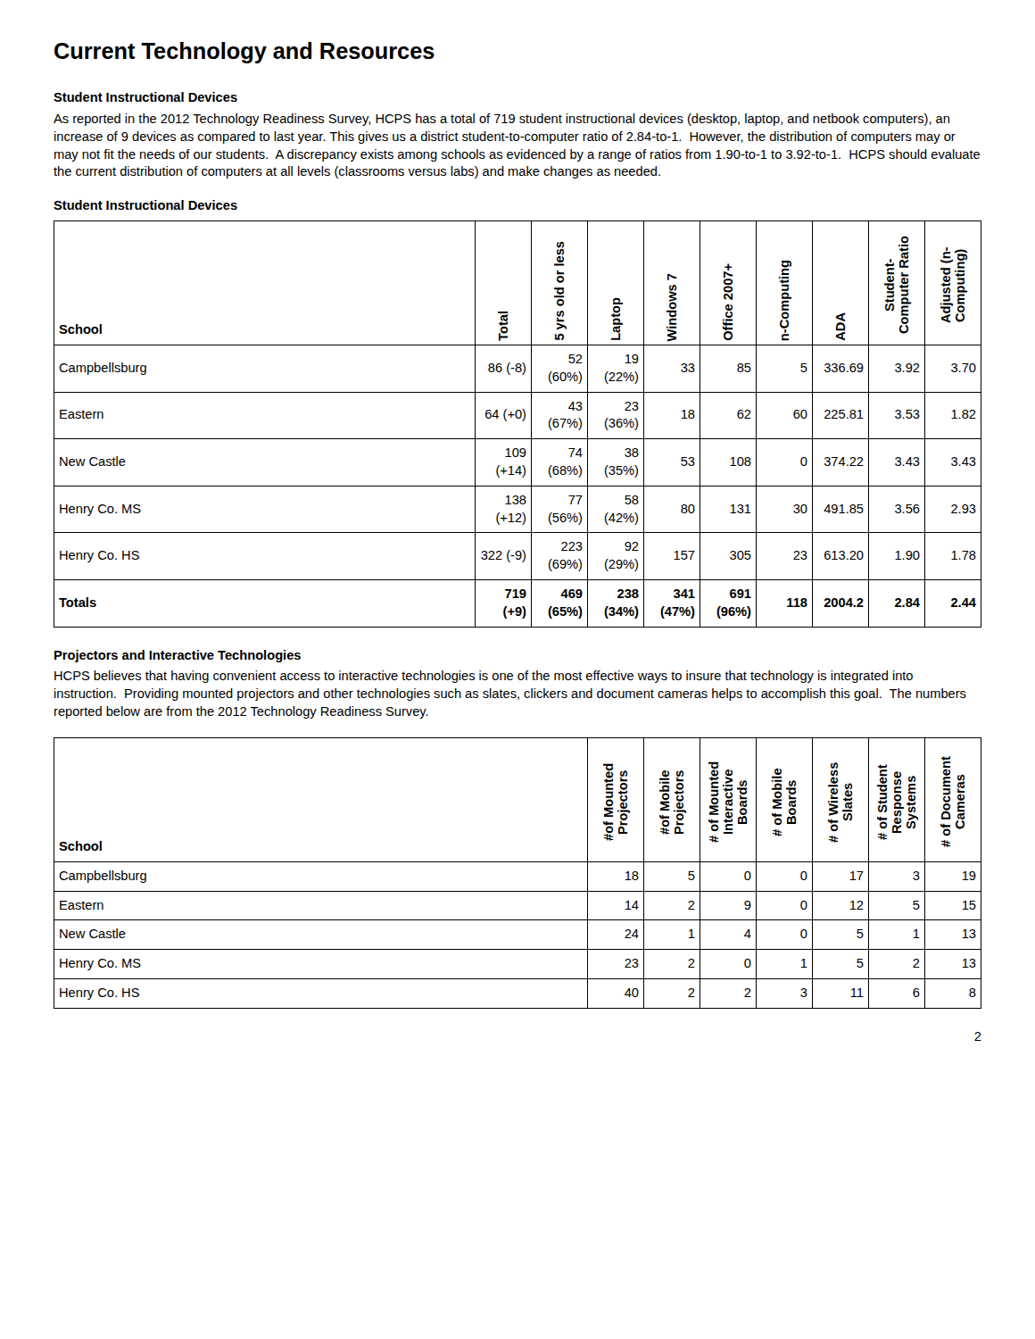Current Technology and Resources
Student Instructional Devices
As reported in the 2012 Technology Readiness Survey, HCPS has a total of 719 student instructional devices (desktop, laptop, and netbook computers), an increase of 9 devices as compared to last year. This gives us a district student-to-computer ratio of 2.84-to-1. However, the distribution of computers may or may not fit the needs of our students. A discrepancy exists among schools as evidenced by a range of ratios from 1.90-to-1 to 3.92-to-1. HCPS should evaluate the current distribution of computers at all levels (classrooms versus labs) and make changes as needed.
Student Instructional Devices
| School | Total | 5 yrs old or less | Laptop | Windows 7 | Office 2007+ | n-Computing | ADA | Student-Computer Ratio | Adjusted (n-Computing) |
| --- | --- | --- | --- | --- | --- | --- | --- | --- | --- |
| Campbellsburg | 86 (-8) | 52 (60%) | 19 (22%) | 33 | 85 | 5 | 336.69 | 3.92 | 3.70 |
| Eastern | 64 (+0) | 43 (67%) | 23 (36%) | 18 | 62 | 60 | 225.81 | 3.53 | 1.82 |
| New Castle | 109 (+14) | 74 (68%) | 38 (35%) | 53 | 108 | 0 | 374.22 | 3.43 | 3.43 |
| Henry Co. MS | 138 (+12) | 77 (56%) | 58 (42%) | 80 | 131 | 30 | 491.85 | 3.56 | 2.93 |
| Henry Co. HS | 322 (-9) | 223 (69%) | 92 (29%) | 157 | 305 | 23 | 613.20 | 1.90 | 1.78 |
| Totals | 719 (+9) | 469 (65%) | 238 (34%) | 341 (47%) | 691 (96%) | 118 | 2004.2 | 2.84 | 2.44 |
Projectors and Interactive Technologies
HCPS believes that having convenient access to interactive technologies is one of the most effective ways to insure that technology is integrated into instruction. Providing mounted projectors and other technologies such as slates, clickers and document cameras helps to accomplish this goal. The numbers reported below are from the 2012 Technology Readiness Survey.
| School | #of Mounted Projectors | #of Mobile Projectors | # of Mounted Interactive Boards | # of Mobile Boards | # of Wireless Slates | # of Student Response Systems | # of Document Cameras |
| --- | --- | --- | --- | --- | --- | --- | --- |
| Campbellsburg | 18 | 5 | 0 | 0 | 17 | 3 | 19 |
| Eastern | 14 | 2 | 9 | 0 | 12 | 5 | 15 |
| New Castle | 24 | 1 | 4 | 0 | 5 | 1 | 13 |
| Henry Co. MS | 23 | 2 | 0 | 1 | 5 | 2 | 13 |
| Henry Co. HS | 40 | 2 | 2 | 3 | 11 | 6 | 8 |
2